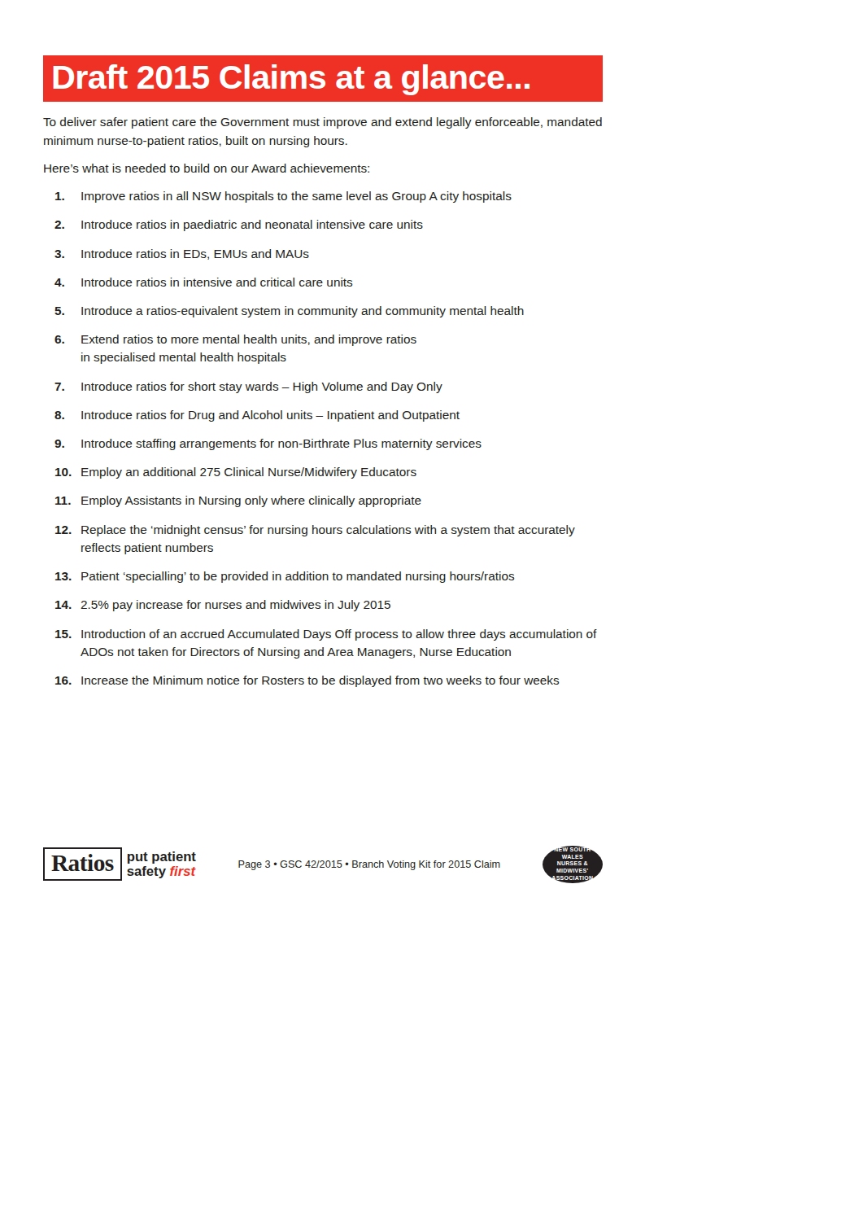Draft 2015 Claims at a glance...
To deliver safer patient care the Government must improve and extend legally enforceable, mandated minimum nurse-to-patient ratios, built on nursing hours.
Here’s what is needed to build on our Award achievements:
Improve ratios in all NSW hospitals to the same level as Group A city hospitals
Introduce ratios in paediatric and neonatal intensive care units
Introduce ratios in EDs, EMUs and MAUs
Introduce ratios in intensive and critical care units
Introduce a ratios-equivalent system in community and community mental health
Extend ratios to more mental health units, and improve ratios
in specialised mental health hospitals
Introduce ratios for short stay wards – High Volume and Day Only
Introduce ratios for Drug and Alcohol units – Inpatient and Outpatient
Introduce staffing arrangements for non-Birthrate Plus maternity services
Employ an additional 275 Clinical Nurse/Midwifery Educators
Employ Assistants in Nursing only where clinically appropriate
Replace the ‘midnight census’ for nursing hours calculations with a system that accurately reflects patient numbers
Patient ‘specialling’ to be provided in addition to mandated nursing hours/ratios
2.5% pay increase for nurses and midwives in July 2015
Introduction of an accrued Accumulated Days Off process to allow three days accumulation of ADOs not taken for Directors of Nursing and Area Managers, Nurse Education
Increase the Minimum notice for Rosters to be displayed from two weeks to four weeks
Ratios put patient
safety first
Page 3 • GSC 42/2015 • Branch Voting Kit for 2015 Claim
NEW SOUTH WALES
NURSES &
MIDWIVES’
ASSOCIATION